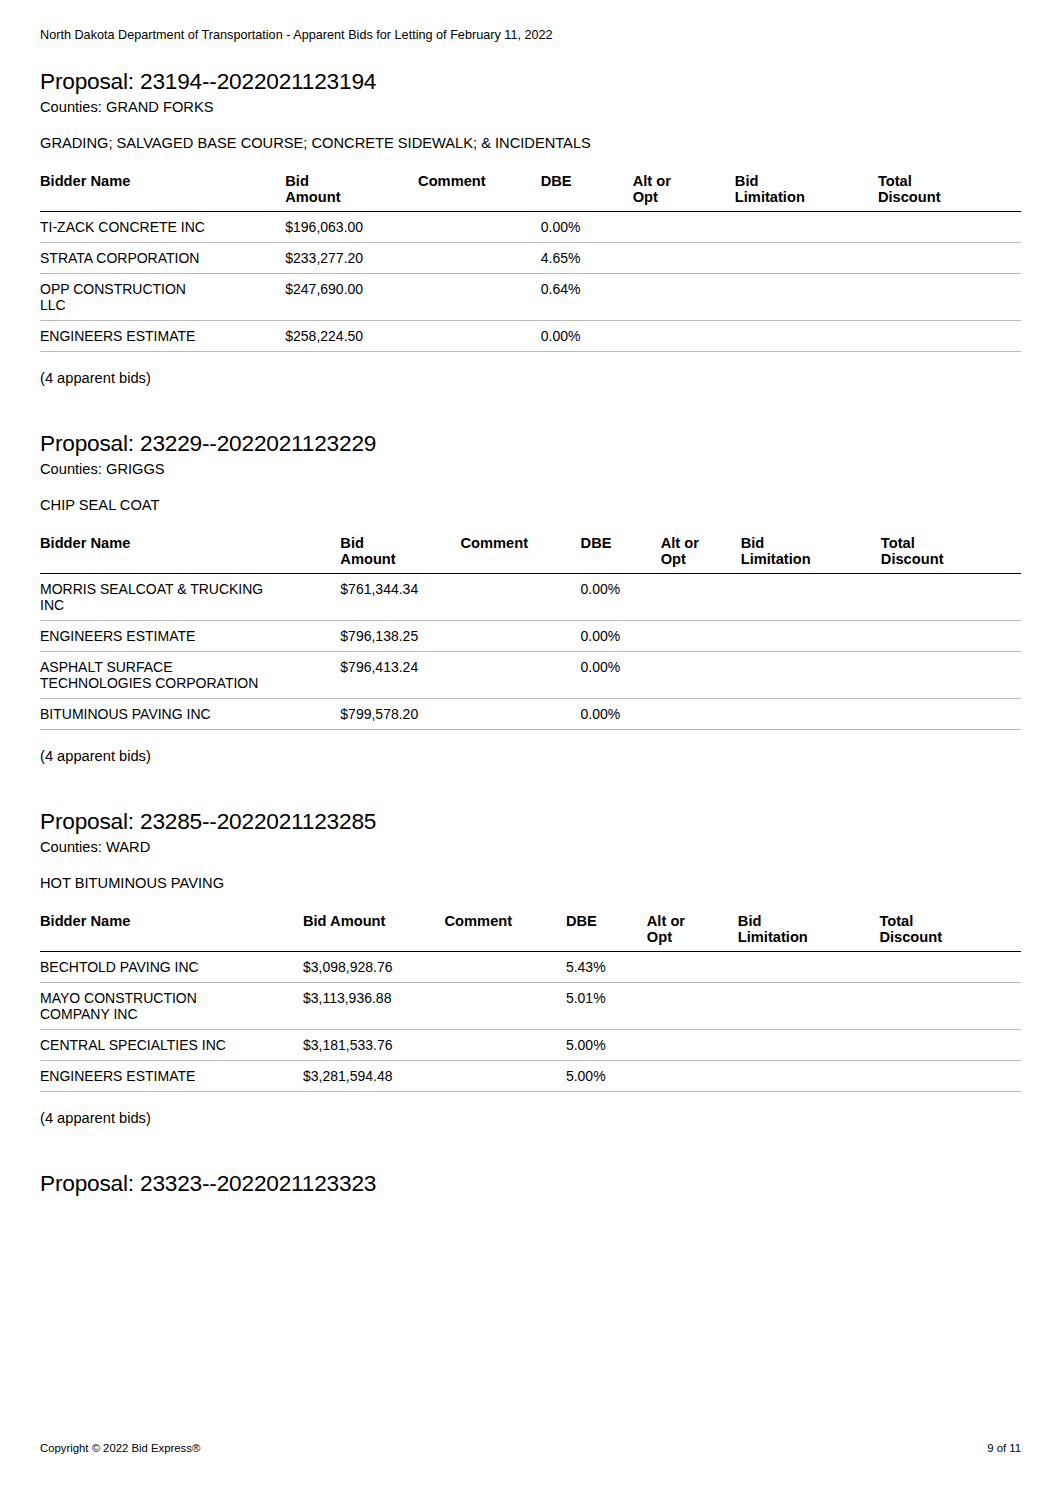North Dakota Department of Transportation - Apparent Bids for Letting of February 11, 2022
Proposal: 23194--2022021123194
Counties: GRAND FORKS
GRADING; SALVAGED BASE COURSE; CONCRETE SIDEWALK; & INCIDENTALS
| Bidder Name | Bid Amount | Comment | DBE | Alt or Opt | Bid Limitation | Total Discount |
| --- | --- | --- | --- | --- | --- | --- |
| TI-ZACK CONCRETE INC | $196,063.00 | | 0.00% | | | |
| STRATA CORPORATION | $233,277.20 | | 4.65% | | | |
| OPP CONSTRUCTION LLC | $247,690.00 | | 0.64% | | | |
| ENGINEERS ESTIMATE | $258,224.50 | | 0.00% | | | |
(4 apparent bids)
Proposal: 23229--2022021123229
Counties: GRIGGS
CHIP SEAL COAT
| Bidder Name | Bid Amount | Comment | DBE | Alt or Opt | Bid Limitation | Total Discount |
| --- | --- | --- | --- | --- | --- | --- |
| MORRIS SEALCOAT & TRUCKING INC | $761,344.34 | | 0.00% | | | |
| ENGINEERS ESTIMATE | $796,138.25 | | 0.00% | | | |
| ASPHALT SURFACE TECHNOLOGIES CORPORATION | $796,413.24 | | 0.00% | | | |
| BITUMINOUS PAVING INC | $799,578.20 | | 0.00% | | | |
(4 apparent bids)
Proposal: 23285--2022021123285
Counties: WARD
HOT BITUMINOUS PAVING
| Bidder Name | Bid Amount | Comment | DBE | Alt or Opt | Bid Limitation | Total Discount |
| --- | --- | --- | --- | --- | --- | --- |
| BECHTOLD PAVING INC | $3,098,928.76 | | 5.43% | | | |
| MAYO CONSTRUCTION COMPANY INC | $3,113,936.88 | | 5.01% | | | |
| CENTRAL SPECIALTIES INC | $3,181,533.76 | | 5.00% | | | |
| ENGINEERS ESTIMATE | $3,281,594.48 | | 5.00% | | | |
(4 apparent bids)
Proposal: 23323--2022021123323
Copyright © 2022 Bid Express® 9 of 11